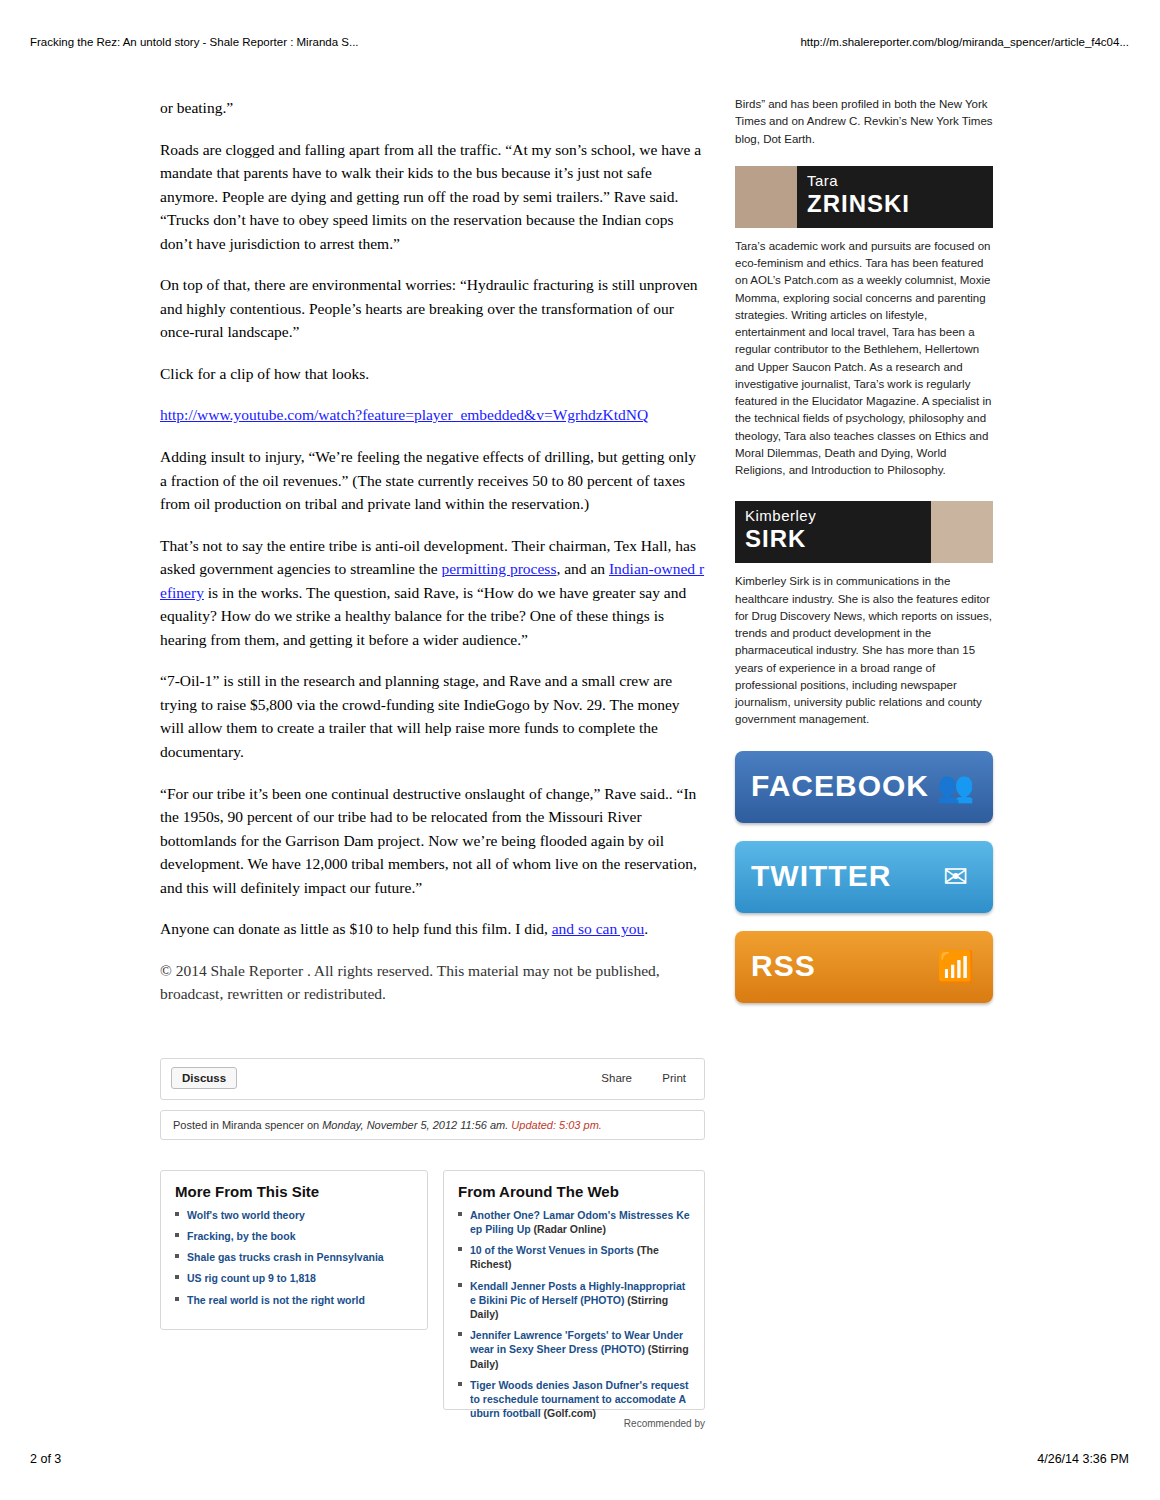Fracking the Rez: An untold story - Shale Reporter : Miranda S...
http://m.shalereporter.com/blog/miranda_spencer/article_f4c04...
or beating.”
Roads are clogged and falling apart from all the traffic. “At my son’s school, we have a mandate that parents have to walk their kids to the bus because it’s just not safe anymore. People are dying and getting run off the road by semi trailers.” Rave said. “Trucks don’t have to obey speed limits on the reservation because the Indian cops don’t have jurisdiction to arrest them.”
On top of that, there are environmental worries: “Hydraulic fracturing is still unproven and highly contentious. People’s hearts are breaking over the transformation of our once-rural landscape.”
Click for a clip of how that looks.
http://www.youtube.com/watch?feature=player_embedded&v=WgrhdzKtdNQ
Adding insult to injury, “We’re feeling the negative effects of drilling, but getting only a fraction of the oil revenues.” (The state currently receives 50 to 80 percent of taxes from oil production on tribal and private land within the reservation.)
That’s not to say the entire tribe is anti-oil development. Their chairman, Tex Hall, has asked government agencies to streamline the permitting process, and an Indian-owned refinery is in the works. The question, said Rave, is “How do we have greater say and equality? How do we strike a healthy balance for the tribe? One of these things is hearing from them, and getting it before a wider audience.”
“7-Oil-1” is still in the research and planning stage, and Rave and a small crew are trying to raise $5,800 via the crowd-funding site IndieGogo by Nov. 29. The money will allow them to create a trailer that will help raise more funds to complete the documentary.
“For our tribe it’s been one continual destructive onslaught of change,” Rave said.. “In the 1950s, 90 percent of our tribe had to be relocated from the Missouri River bottomlands for the Garrison Dam project. Now we’re being flooded again by oil development. We have 12,000 tribal members, not all of whom live on the reservation, and this will definitely impact our future.”
Anyone can donate as little as $10 to help fund this film. I did, and so can you.
© 2014 Shale Reporter . All rights reserved. This material may not be published, broadcast, rewritten or redistributed.
Discuss
Share
Print
Posted in Miranda spencer on Monday, November 5, 2012 11:56 am. Updated: 5:03 pm.
More From This Site
Wolf's two world theory
Fracking, by the book
Shale gas trucks crash in Pennsylvania
US rig count up 9 to 1,818
The real world is not the right world
From Around The Web
Another One? Lamar Odom's Mistresses Keep Piling Up (Radar Online)
10 of the Worst Venues in Sports (The Richest)
Kendall Jenner Posts a Highly-Inappropriate Bikini Pic of Herself (PHOTO) (Stirring Daily)
Jennifer Lawrence 'Forgets' to Wear Underwear in Sexy Sheer Dress (PHOTO) (Stirring Daily)
Tiger Woods denies Jason Dufner's request to reschedule tournament to accomodate Auburn football (Golf.com)
Recommended by
Birds” and has been profiled in both the New York Times and on Andrew C. Revkin’s New York Times blog, Dot Earth.
Tara
ZRINSKI
Tara’s academic work and pursuits are focused on eco-feminism and ethics. Tara has been featured on AOL’s Patch.com as a weekly columnist, Moxie Momma, exploring social concerns and parenting strategies. Writing articles on lifestyle, entertainment and local travel, Tara has been a regular contributor to the Bethlehem, Hellertown and Upper Saucon Patch. As a research and investigative journalist, Tara’s work is regularly featured in the Elucidator Magazine. A specialist in the technical fields of psychology, philosophy and theology, Tara also teaches classes on Ethics and Moral Dilemmas, Death and Dying, World Religions, and Introduction to Philosophy.
Kimberley
SIRK
Kimberley Sirk is in communications in the healthcare industry. She is also the features editor for Drug Discovery News, which reports on issues, trends and product development in the pharmaceutical industry. She has more than 15 years of experience in a broad range of professional positions, including newspaper journalism, university public relations and county government management.
FACEBOOK 👥
TWITTER ✉
RSS 📶
2 of 3
4/26/14 3:36 PM